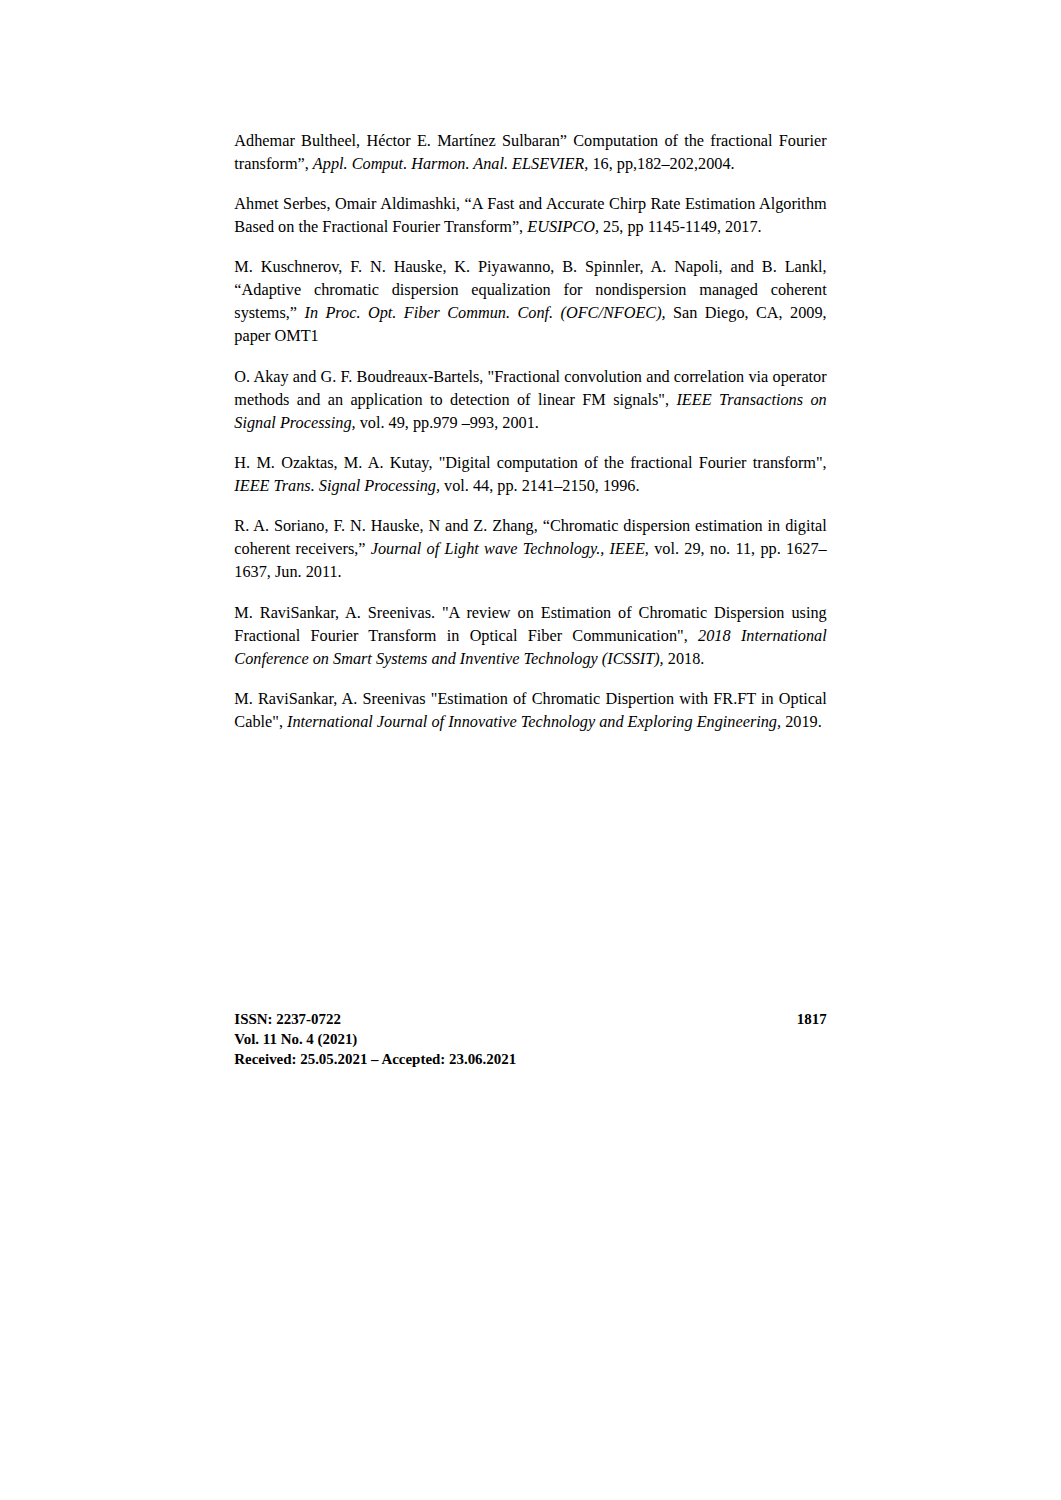Adhemar Bultheel, Héctor E. Martínez Sulbaran” Computation of the fractional Fourier transform”, Appl. Comput. Harmon. Anal. ELSEVIER, 16, pp,182–202,2004.
Ahmet Serbes, Omair Aldimashki, “A Fast and Accurate Chirp Rate Estimation Algorithm Based on the Fractional Fourier Transform”, EUSIPCO, 25, pp 1145-1149, 2017.
M. Kuschnerov, F. N. Hauske, K. Piyawanno, B. Spinnler, A. Napoli, and B. Lankl, “Adaptive chromatic dispersion equalization for nondispersion managed coherent systems,” In Proc. Opt. Fiber Commun. Conf. (OFC/NFOEC), San Diego, CA, 2009, paper OMT1
O. Akay and G. F. Boudreaux-Bartels, "Fractional convolution and correlation via operator methods and an application to detection of linear FM signals", IEEE Transactions on Signal Processing, vol. 49, pp.979 –993, 2001.
H. M. Ozaktas, M. A. Kutay, "Digital computation of the fractional Fourier transform", IEEE Trans. Signal Processing, vol. 44, pp. 2141–2150, 1996.
R. A. Soriano, F. N. Hauske, N and Z. Zhang, “Chromatic dispersion estimation in digital coherent receivers,” Journal of Light wave Technology., IEEE, vol. 29, no. 11, pp. 1627–1637, Jun. 2011.
M. RaviSankar, A. Sreenivas. "A review on Estimation of Chromatic Dispersion using Fractional Fourier Transform in Optical Fiber Communication", 2018 International Conference on Smart Systems and Inventive Technology (ICSSIT), 2018.
M. RaviSankar, A. Sreenivas "Estimation of Chromatic Dispertion with FR.FT in Optical Cable", International Journal of Innovative Technology and Exploring Engineering, 2019.
ISSN: 2237-0722
1817
Vol. 11 No. 4 (2021)
Received: 25.05.2021 – Accepted: 23.06.2021